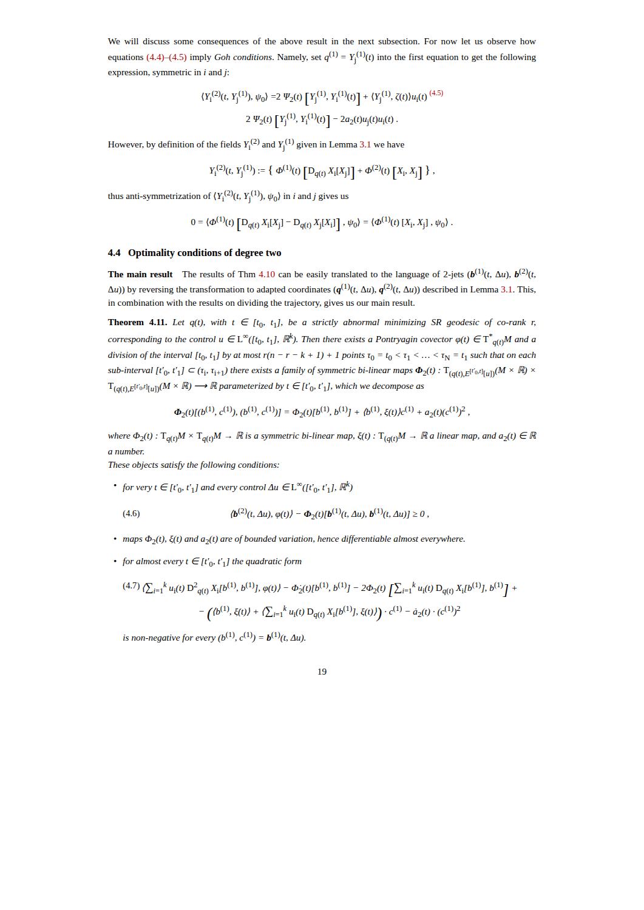We will discuss some consequences of the above result in the next subsection. For now let us observe how equations (4.4)–(4.5) imply Goh conditions. Namely, set q(1) = Yj(1)(t) into the first equation to get the following expression, symmetric in i and j:
⟨Yi(2)(t, Yj(1)), ψ0⟩ =2 Ψ2(t) [Yj(1), Yi(1)(t)] + ⟨Yj(1), ζ(t)⟩ui(t) (4.5)
2 Ψ2(t) [Yj(1), Yi(1)(t)] − 2a2(t)uj(t)ui(t) .
However, by definition of the fields Yi(2) and Yj(1) given in Lemma 3.1 we have
Yi(2)(t, Yj(1)) := { Φ(1)(t) [Dq(t) Xi[Xj]] + Φ(2)(t) [Xi, Xj] } ,
thus anti-symmetrization of ⟨Yi(2)(t, Yj(1)), ψ0⟩ in i and j gives us
0 = ⟨Φ(1)(t) [Dq(t) Xi[Xj] − Dq(t) Xj[Xi]] , ψ0⟩ = ⟨Φ(1)(t) [Xi, Xj] , ψ0⟩ .
4.4 Optimality conditions of degree two
The main result The results of Thm 4.10 can be easily translated to the language of 2-jets (b(1)(t, Δu), b(2)(t, Δu)) by reversing the transformation to adapted coordinates (q(1)(t, Δu), q(2)(t, Δu)) described in Lemma 3.1. This, in combination with the results on dividing the trajectory, gives us our main result.
Theorem 4.11. Let q(t), with t ∈ [t0, t1], be a strictly abnormal minimizing SR geodesic of co-rank r, corresponding to the control u ∈ L∞([t0, t1], ℝk). Then there exists a Pontryagin covector φ(t) ∈ T*q(t)M and a division of the interval [t0, t1] by at most r(n − r − k + 1) + 1 points τ0 = t0 < τ1 < … < τN = t1 such that on each sub-interval [t′0, t′1] ⊂ (τi, τi+1) there exists a family of symmetric bi-linear maps Φ2(t) : T(q(t),E[t′0,t][u])(M × ℝ) × T(q(t),E[t′0,t][u])(M × ℝ) ⟶ ℝ parameterized by t ∈ [t′0, t′1], which we decompose as
Φ2(t)[(b(1), c(1)), (b(1), c(1))] = Φ2(t)[b(1), b(1)] + ⟨b(1), ξ(t)⟩c(1) + a2(t)(c(1))2 ,
where Φ2(t) : Tq(t)M × Tq(t)M → ℝ is a symmetric bi-linear map, ξ(t) : T(q(t)M → ℝ a linear map, and a2(t) ∈ ℝ a number.
These objects satisfy the following conditions:
for very t ∈ [t′0, t′1] and every control Δu ∈ L∞([t′0, t′1], ℝk)
(4.6) ⟨b(2)(t, Δu), φ(t)⟩ − Φ2(t)[b(1)(t, Δu), b(1)(t, Δu)] ≥ 0 ,
maps Φ2(t), ξ(t) and a2(t) are of bounded variation, hence differentiable almost everywhere.
for almost every t ∈ [t′0, t′1] the quadratic form
(4.7)
⟨∑i=1k ui(t) D2q(t) Xi[b(1), b(1)], φ(t)⟩ − Φ̇2(t)[b(1), b(1)] − 2Φ2(t) [∑i=1k ui(t) Dq(t) Xi[b(1)], b(1)] +
− (⟨b(1), ξ̇(t)⟩ + ⟨∑i=1k ui(t) Dq(t) Xi[b(1)], ξ(t)⟩) · c(1) − ȧ2(t) · (c(1))2
is non-negative for every (b(1), c(1)) = b(1)(t, Δu).
19